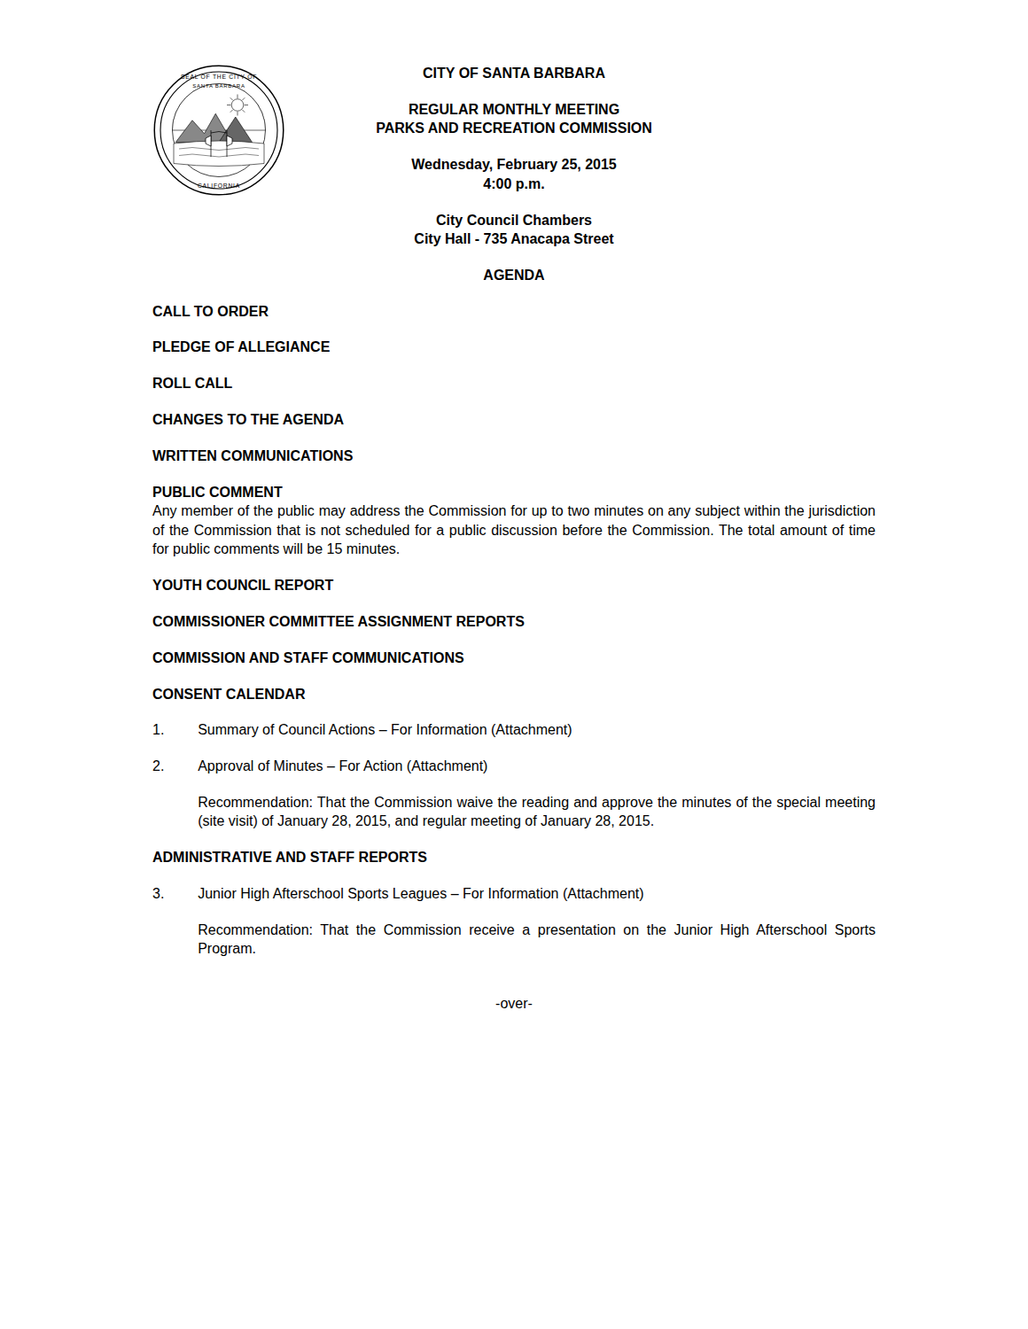SEAL OF THE CITY OF CALIFORNIA SANTA BARBARA
CITY OF SANTA BARBARA
REGULAR MONTHLY MEETING
PARKS AND RECREATION COMMISSION
Wednesday, February 25, 2015
4:00 p.m.
City Council Chambers
City Hall - 735 Anacapa Street
AGENDA
CALL TO ORDER
PLEDGE OF ALLEGIANCE
ROLL CALL
CHANGES TO THE AGENDA
WRITTEN COMMUNICATIONS
PUBLIC COMMENT
Any member of the public may address the Commission for up to two minutes on any subject within the jurisdiction of the Commission that is not scheduled for a public discussion before the Commission. The total amount of time for public comments will be 15 minutes.
YOUTH COUNCIL REPORT
COMMISSIONER COMMITTEE ASSIGNMENT REPORTS
COMMISSION AND STAFF COMMUNICATIONS
CONSENT CALENDAR
1.
Summary of Council Actions – For Information (Attachment)
2.
Approval of Minutes – For Action (Attachment)
Recommendation: That the Commission waive the reading and approve the minutes of the special meeting (site visit) of January 28, 2015, and regular meeting of January 28, 2015.
ADMINISTRATIVE AND STAFF REPORTS
3.
Junior High Afterschool Sports Leagues – For Information (Attachment)
Recommendation: That the Commission receive a presentation on the Junior High Afterschool Sports Program.
-over-